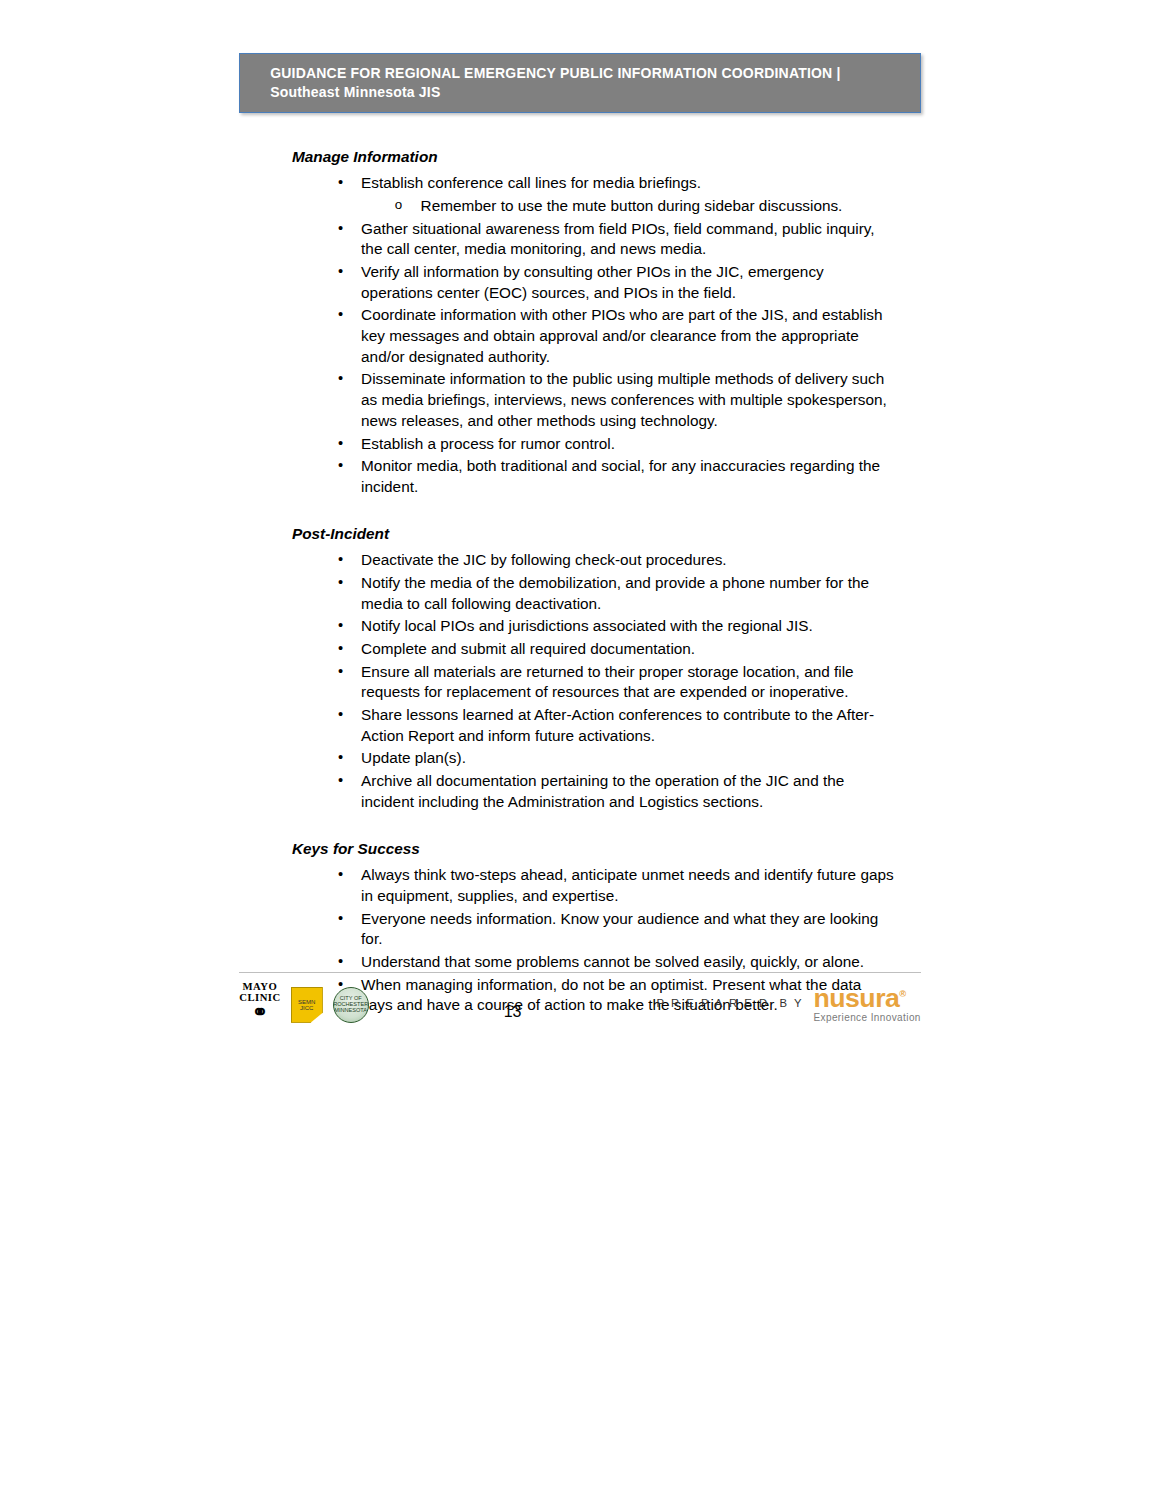Guidance for Regional Emergency Public Information Coordination | Southeast Minnesota JIS
Manage Information
Establish conference call lines for media briefings.
Remember to use the mute button during sidebar discussions.
Gather situational awareness from field PIOs, field command, public inquiry, the call center, media monitoring, and news media.
Verify all information by consulting other PIOs in the JIC, emergency operations center (EOC) sources, and PIOs in the field.
Coordinate information with other PIOs who are part of the JIS, and establish key messages and obtain approval and/or clearance from the appropriate and/or designated authority.
Disseminate information to the public using multiple methods of delivery such as media briefings, interviews, news conferences with multiple spokesperson, news releases, and other methods using technology.
Establish a process for rumor control.
Monitor media, both traditional and social, for any inaccuracies regarding the incident.
Post-Incident
Deactivate the JIC by following check-out procedures.
Notify the media of the demobilization, and provide a phone number for the media to call following deactivation.
Notify local PIOs and jurisdictions associated with the regional JIS.
Complete and submit all required documentation.
Ensure all materials are returned to their proper storage location, and file requests for replacement of resources that are expended or inoperative.
Share lessons learned at After-Action conferences to contribute to the After-Action Report and inform future activations.
Update plan(s).
Archive all documentation pertaining to the operation of the JIC and the incident including the Administration and Logistics sections.
Keys for Success
Always think two-steps ahead, anticipate unmet needs and identify future gaps in equipment, supplies, and expertise.
Everyone needs information. Know your audience and what they are looking for.
Understand that some problems cannot be solved easily, quickly, or alone.
When managing information, do not be an optimist. Present what the data says and have a course of action to make the situation better.
MAYO
CLINIC ⚭
SEMN
JICC
CITY OF
ROCHESTER
MINNESOTA
13
P R E P A R E D B Y
nusura®
Experience Innovation